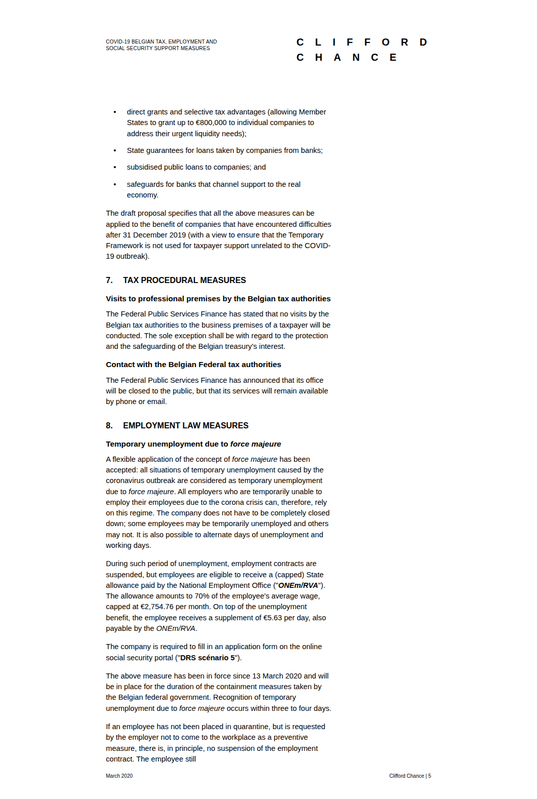COVID-19 BELGIAN TAX, EMPLOYMENT AND
SOCIAL SECURITY SUPPORT MEASURES
C L I F F O R D
C H A N C E
direct grants and selective tax advantages (allowing Member States to grant up to €800,000 to individual companies to address their urgent liquidity needs);
State guarantees for loans taken by companies from banks;
subsidised public loans to companies; and
safeguards for banks that channel support to the real economy.
The draft proposal specifies that all the above measures can be applied to the benefit of companies that have encountered difficulties after 31 December 2019 (with a view to ensure that the Temporary Framework is not used for taxpayer support unrelated to the COVID-19 outbreak).
7. TAX PROCEDURAL MEASURES
Visits to professional premises by the Belgian tax authorities
The Federal Public Services Finance has stated that no visits by the Belgian tax authorities to the business premises of a taxpayer will be conducted. The sole exception shall be with regard to the protection and the safeguarding of the Belgian treasury's interest.
Contact with the Belgian Federal tax authorities
The Federal Public Services Finance has announced that its office will be closed to the public, but that its services will remain available by phone or email.
8. EMPLOYMENT LAW MEASURES
Temporary unemployment due to force majeure
A flexible application of the concept of force majeure has been accepted: all situations of temporary unemployment caused by the coronavirus outbreak are considered as temporary unemployment due to force majeure. All employers who are temporarily unable to employ their employees due to the corona crisis can, therefore, rely on this regime. The company does not have to be completely closed down; some employees may be temporarily unemployed and others may not. It is also possible to alternate days of unemployment and working days.
During such period of unemployment, employment contracts are suspended, but employees are eligible to receive a (capped) State allowance paid by the National Employment Office ("ONEm/RVA"). The allowance amounts to 70% of the employee's average wage, capped at €2,754.76 per month. On top of the unemployment benefit, the employee receives a supplement of €5.63 per day, also payable by the ONEm/RVA.
The company is required to fill in an application form on the online social security portal ("DRS scénario 5").
The above measure has been in force since 13 March 2020 and will be in place for the duration of the containment measures taken by the Belgian federal government. Recognition of temporary unemployment due to force majeure occurs within three to four days.
If an employee has not been placed in quarantine, but is requested by the employer not to come to the workplace as a preventive measure, there is, in principle, no suspension of the employment contract. The employee still
March 2020
Clifford Chance | 5